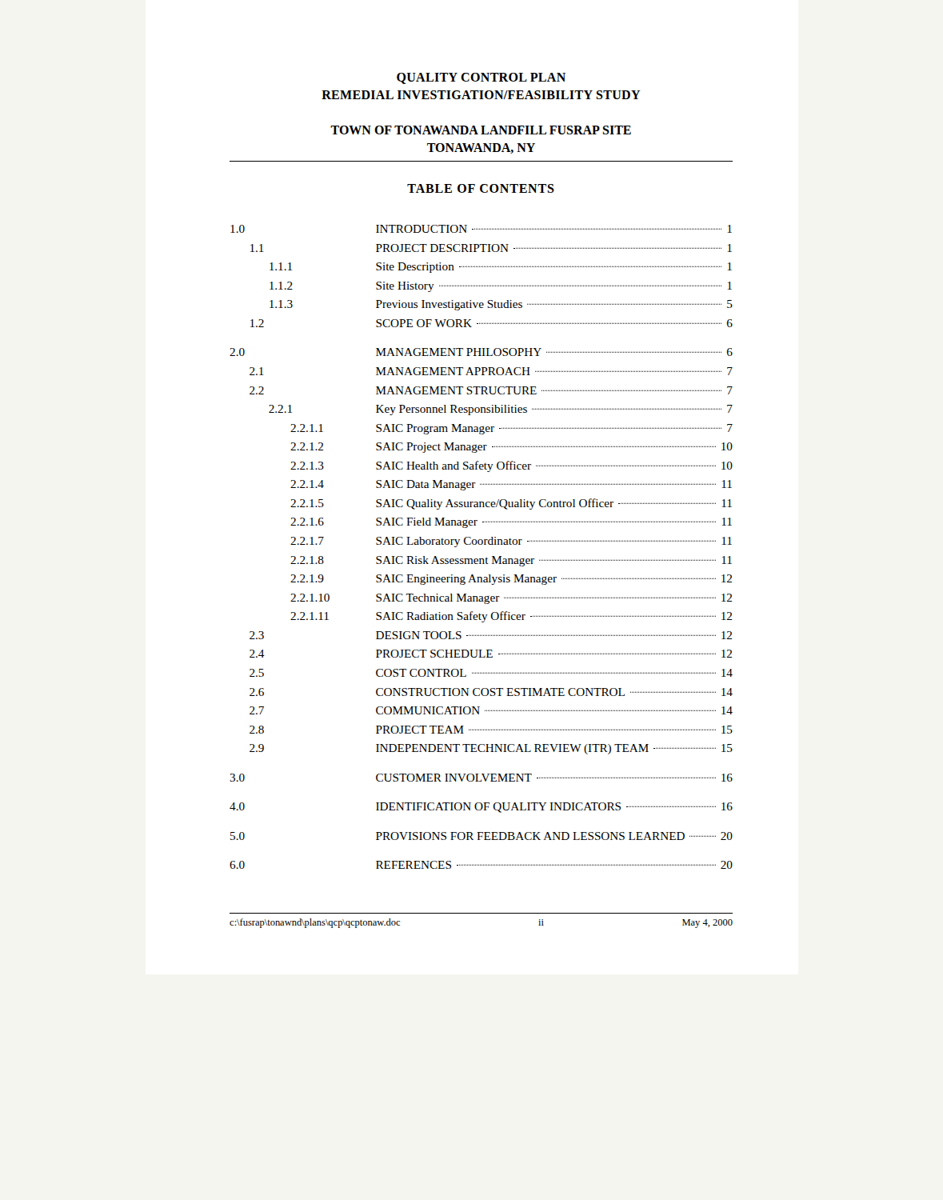QUALITY CONTROL PLAN
REMEDIAL INVESTIGATION/FEASIBILITY STUDY
TOWN OF TONAWANDA LANDFILL FUSRAP SITE
TONAWANDA, NY
TABLE OF CONTENTS
| 1.0 | INTRODUCTION 1 |
| 1.1 | PROJECT DESCRIPTION 1 |
| 1.1.1 | Site Description 1 |
| 1.1.2 | Site History 1 |
| 1.1.3 | Previous Investigative Studies 5 |
| 1.2 | SCOPE OF WORK 6 |
| 2.0 | MANAGEMENT PHILOSOPHY 6 |
| 2.1 | MANAGEMENT APPROACH 7 |
| 2.2 | MANAGEMENT STRUCTURE 7 |
| 2.2.1 | Key Personnel Responsibilities 7 |
| 2.2.1.1 | SAIC Program Manager 7 |
| 2.2.1.2 | SAIC Project Manager 10 |
| 2.2.1.3 | SAIC Health and Safety Officer 10 |
| 2.2.1.4 | SAIC Data Manager 11 |
| 2.2.1.5 | SAIC Quality Assurance/Quality Control Officer 11 |
| 2.2.1.6 | SAIC Field Manager 11 |
| 2.2.1.7 | SAIC Laboratory Coordinator 11 |
| 2.2.1.8 | SAIC Risk Assessment Manager 11 |
| 2.2.1.9 | SAIC Engineering Analysis Manager 12 |
| 2.2.1.10 | SAIC Technical Manager 12 |
| 2.2.1.11 | SAIC Radiation Safety Officer 12 |
| 2.3 | DESIGN TOOLS 12 |
| 2.4 | PROJECT SCHEDULE 12 |
| 2.5 | COST CONTROL 14 |
| 2.6 | CONSTRUCTION COST ESTIMATE CONTROL 14 |
| 2.7 | COMMUNICATION 14 |
| 2.8 | PROJECT TEAM 15 |
| 2.9 | INDEPENDENT TECHNICAL REVIEW (ITR) TEAM 15 |
| 3.0 | CUSTOMER INVOLVEMENT 16 |
| 4.0 | IDENTIFICATION OF QUALITY INDICATORS 16 |
| 5.0 | PROVISIONS FOR FEEDBACK AND LESSONS LEARNED 20 |
| 6.0 | REFERENCES 20 |
c:\fusrap\tonawnd\plans\qcp\qcptonaw.doc ii May 4, 2000